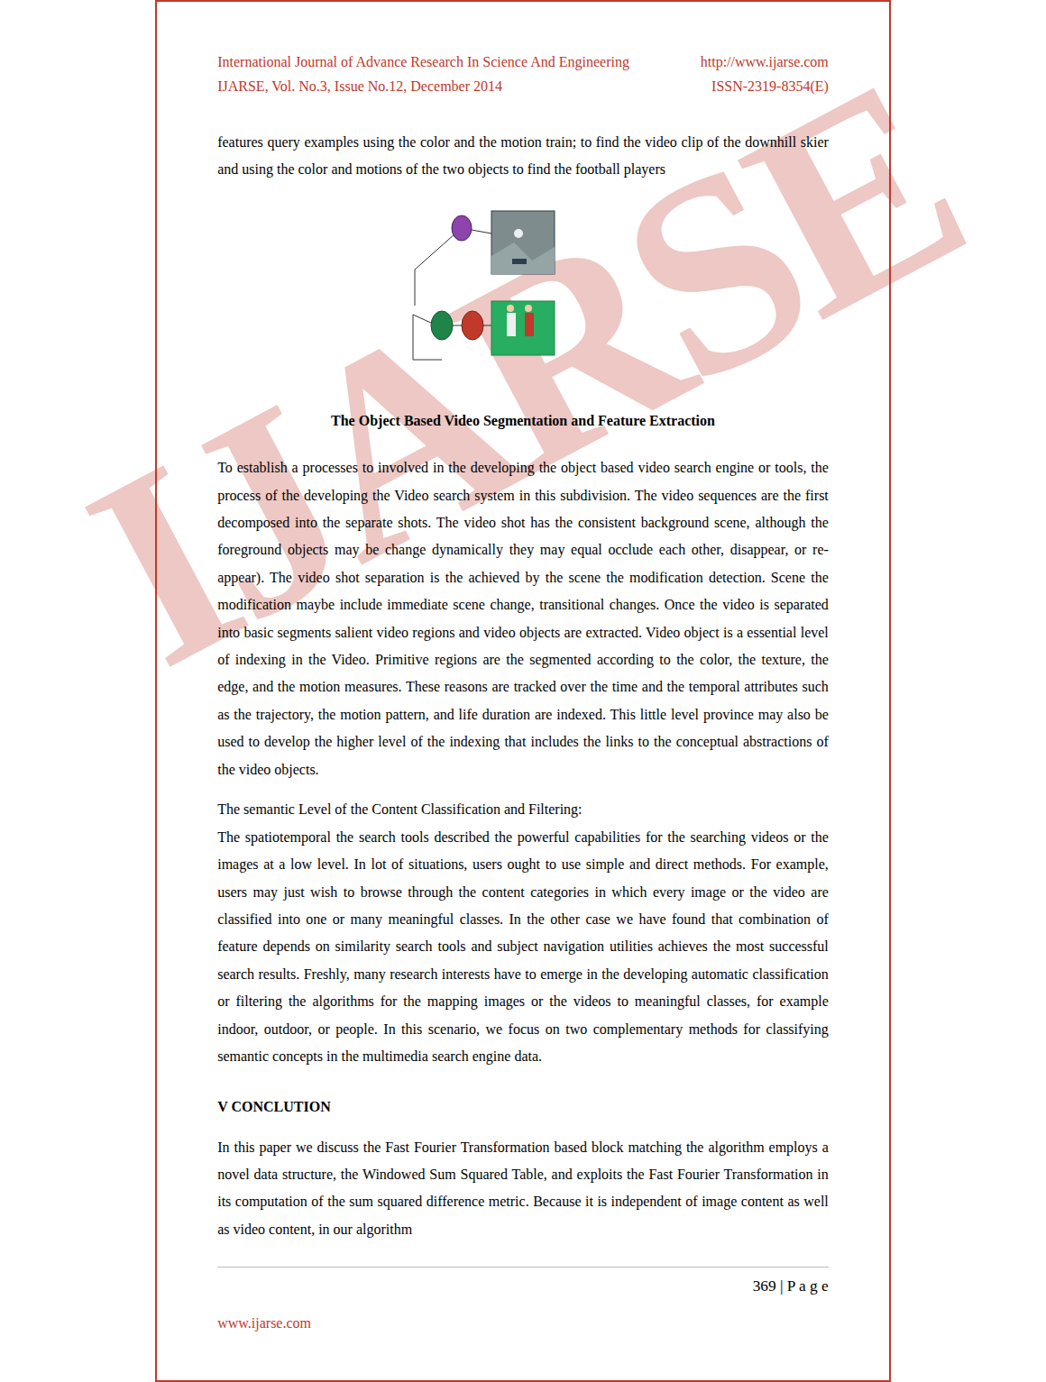IJARSE
International Journal of Advance Research In Science And Engineering http://www.ijarse.com
IJARSE, Vol. No.3, Issue No.12, December 2014 ISSN-2319-8354(E)
features query examples using the color and the motion train; to find the video clip of the downhill skier and using the color and motions of the two objects to find the football players
The Object Based Video Segmentation and Feature Extraction
To establish a processes to involved in the developing the object based video search engine or tools, the process of the developing the Video search system in this subdivision. The video sequences are the first decomposed into the separate shots. The video shot has the consistent background scene, although the foreground objects may be change dynamically they may equal occlude each other, disappear, or re-appear). The video shot separation is the achieved by the scene the modification detection. Scene the modification maybe include immediate scene change, transitional changes. Once the video is separated into basic segments salient video regions and video objects are extracted. Video object is a essential level of indexing in the Video. Primitive regions are the segmented according to the color, the texture, the edge, and the motion measures. These reasons are tracked over the time and the temporal attributes such as the trajectory, the motion pattern, and life duration are indexed. This little level province may also be used to develop the higher level of the indexing that includes the links to the conceptual abstractions of the video objects.
The semantic Level of the Content Classification and Filtering:
The spatiotemporal the search tools described the powerful capabilities for the searching videos or the images at a low level. In lot of situations, users ought to use simple and direct methods. For example, users may just wish to browse through the content categories in which every image or the video are classified into one or many meaningful classes. In the other case we have found that combination of feature depends on similarity search tools and subject navigation utilities achieves the most successful search results. Freshly, many research interests have to emerge in the developing automatic classification or filtering the algorithms for the mapping images or the videos to meaningful classes, for example indoor, outdoor, or people. In this scenario, we focus on two complementary methods for classifying semantic concepts in the multimedia search engine data.
V CONCLUTION
In this paper we discuss the Fast Fourier Transformation based block matching the algorithm employs a novel data structure, the Windowed Sum Squared Table, and exploits the Fast Fourier Transformation in its computation of the sum squared difference metric. Because it is independent of image content as well as video content, in our algorithm
369 | P a g e
www.ijarse.com